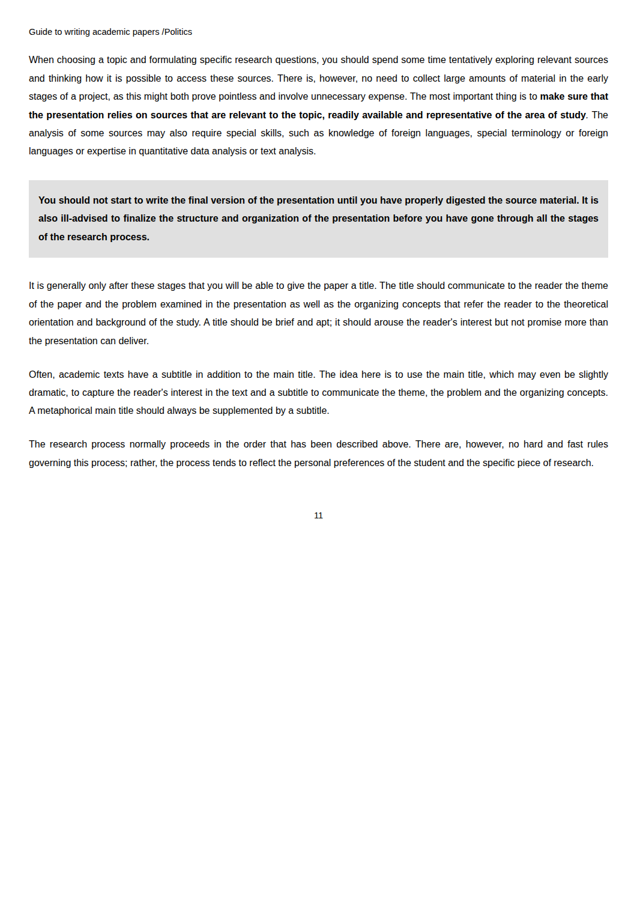Guide to writing academic papers /Politics
When choosing a topic and formulating specific research questions, you should spend some time tentatively exploring relevant sources and thinking how it is possible to access these sources. There is, however, no need to collect large amounts of material in the early stages of a project, as this might both prove pointless and involve unnecessary expense. The most important thing is to make sure that the presentation relies on sources that are relevant to the topic, readily available and representative of the area of study. The analysis of some sources may also require special skills, such as knowledge of foreign languages, special terminology or foreign languages or expertise in quantitative data analysis or text analysis.
You should not start to write the final version of the presentation until you have properly digested the source material. It is also ill-advised to finalize the structure and organization of the presentation before you have gone through all the stages of the research process.
It is generally only after these stages that you will be able to give the paper a title. The title should communicate to the reader the theme of the paper and the problem examined in the presentation as well as the organizing concepts that refer the reader to the theoretical orientation and background of the study. A title should be brief and apt; it should arouse the reader's interest but not promise more than the presentation can deliver.
Often, academic texts have a subtitle in addition to the main title. The idea here is to use the main title, which may even be slightly dramatic, to capture the reader's interest in the text and a subtitle to communicate the theme, the problem and the organizing concepts. A metaphorical main title should always be supplemented by a subtitle.
The research process normally proceeds in the order that has been described above. There are, however, no hard and fast rules governing this process; rather, the process tends to reflect the personal preferences of the student and the specific piece of research.
11